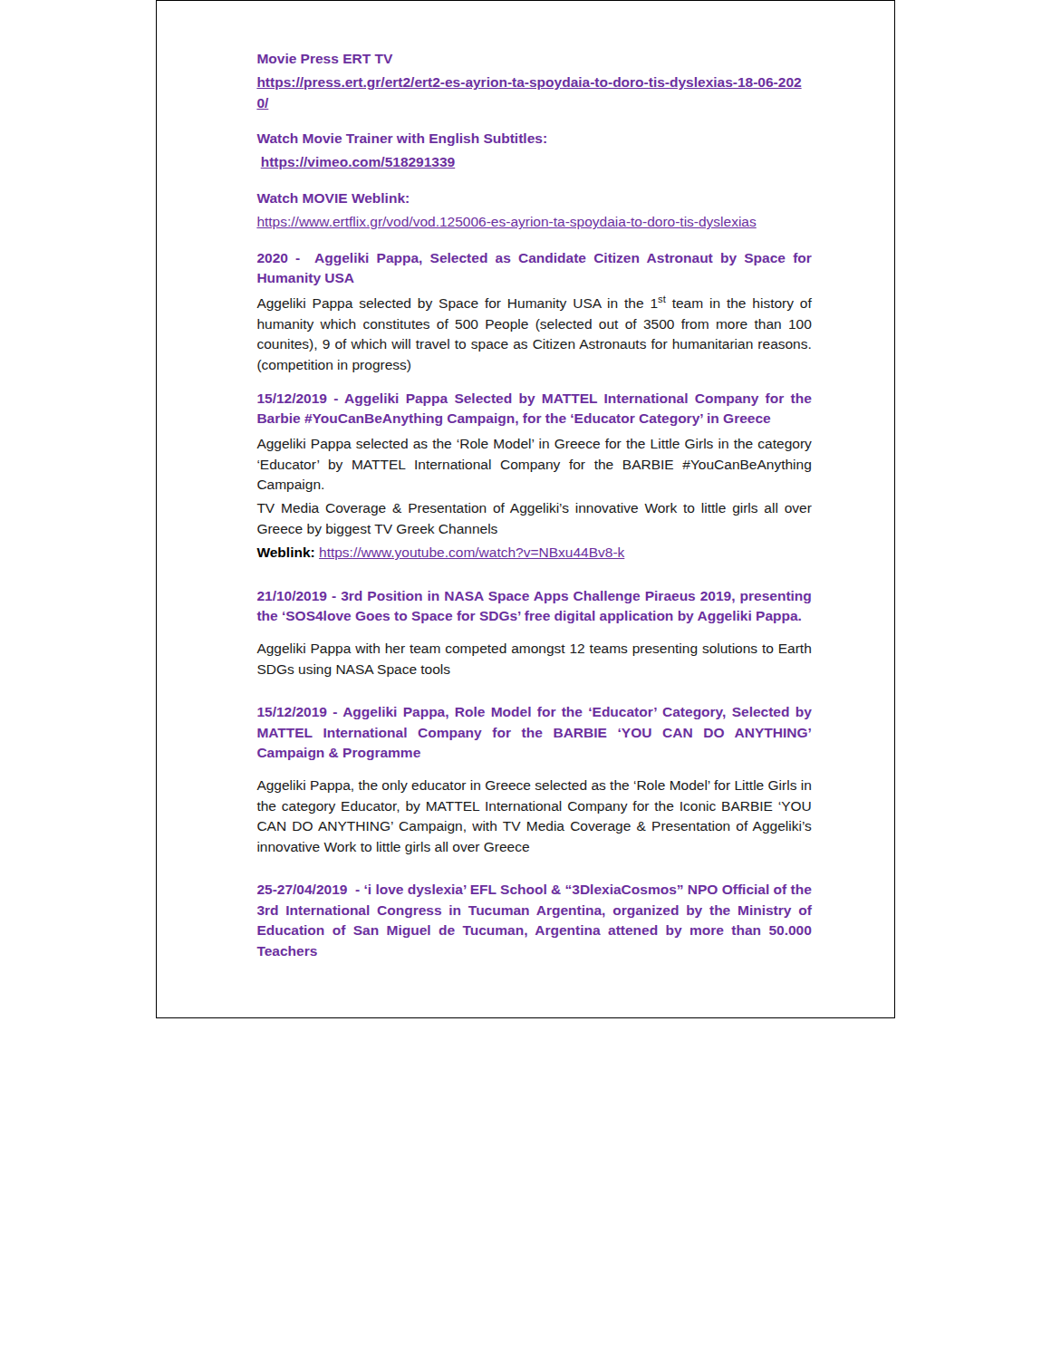Movie Press ERT TV
https://press.ert.gr/ert2/ert2-es-ayrion-ta-spoydaia-to-doro-tis-dyslexias-18-06-2020/
Watch Movie Trainer with English Subtitles:
https://vimeo.com/518291339
Watch MOVIE Weblink:
https://www.ertflix.gr/vod/vod.125006-es-ayrion-ta-spoydaia-to-doro-tis-dyslexias
2020 - Aggeliki Pappa, Selected as Candidate Citizen Astronaut by Space for Humanity USA
Aggeliki Pappa selected by Space for Humanity USA in the 1st team in the history of humanity which constitutes of 500 People (selected out of 3500 from more than 100 counites), 9 of which will travel to space as Citizen Astronauts for humanitarian reasons. (competition in progress)
15/12/2019 - Aggeliki Pappa Selected by MATTEL International Company for the Barbie #YouCanBeAnything Campaign, for the ‘Educator Category’ in Greece
Aggeliki Pappa selected as the ‘Role Model’ in Greece for the Little Girls in the category ‘Educator’ by MATTEL International Company for the BARBIE #YouCanBeAnything Campaign.
TV Media Coverage & Presentation of Aggeliki’s innovative Work to little girls all over Greece by biggest TV Greek Channels
Weblink: https://www.youtube.com/watch?v=NBxu44Bv8-k
21/10/2019 - 3rd Position in NASA Space Apps Challenge Piraeus 2019, presenting the ‘SOS4love Goes to Space for SDGs’ free digital application by Aggeliki Pappa.
Aggeliki Pappa with her team competed amongst 12 teams presenting solutions to Earth SDGs using NASA Space tools
15/12/2019 - Aggeliki Pappa, Role Model for the ‘Educator’ Category, Selected by MATTEL International Company for the BARBIE ‘YOU CAN DO ANYTHING’ Campaign & Programme
Aggeliki Pappa, the only educator in Greece selected as the ‘Role Model’ for Little Girls in the category Educator, by MATTEL International Company for the Iconic BARBIE ‘YOU CAN DO ANYTHING’ Campaign, with TV Media Coverage & Presentation of Aggeliki’s innovative Work to little girls all over Greece
25-27/04/2019 - ‘i love dyslexia’ EFL School & “3DlexiaCosmos” NPO Official of the 3rd International Congress in Tucuman Argentina, organized by the Ministry of Education of San Miguel de Tucuman, Argentina attened by more than 50.000 Teachers